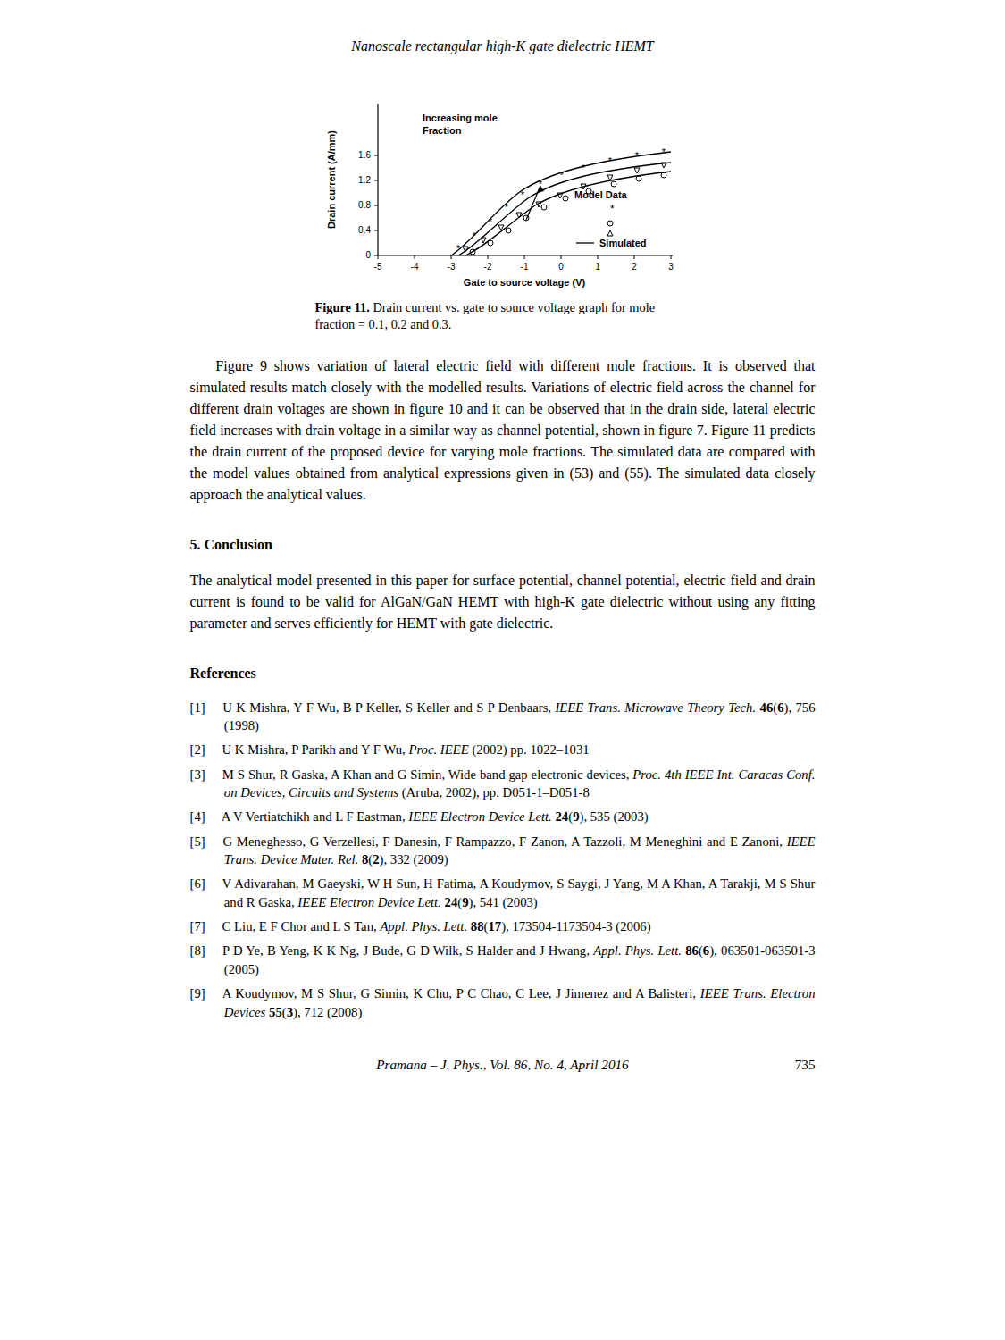Nanoscale rectangular high-K gate dielectric HEMT
0 0.4 0.8 1.2 1.6 -5 -4 -3 -2 -1 0 1 2 3 Gate to source voltage (V) Drain current (A/mm) *** *** *** ** Increasing mole Fraction Model Data * Simulated
Figure 11. Drain current vs. gate to source voltage graph for mole fraction = 0.1, 0.2 and 0.3.
Figure 9 shows variation of lateral electric field with different mole fractions. It is observed that simulated results match closely with the modelled results. Variations of electric field across the channel for different drain voltages are shown in figure 10 and it can be observed that in the drain side, lateral electric field increases with drain voltage in a similar way as channel potential, shown in figure 7. Figure 11 predicts the drain current of the proposed device for varying mole fractions. The simulated data are compared with the model values obtained from analytical expressions given in (53) and (55). The simulated data closely approach the analytical values.
5. Conclusion
The analytical model presented in this paper for surface potential, channel potential, electric field and drain current is found to be valid for AlGaN/GaN HEMT with high-K gate dielectric without using any fitting parameter and serves efficiently for HEMT with gate dielectric.
References
[1] U K Mishra, Y F Wu, B P Keller, S Keller and S P Denbaars, IEEE Trans. Microwave Theory Tech. 46(6), 756 (1998)
[2] U K Mishra, P Parikh and Y F Wu, Proc. IEEE (2002) pp. 1022–1031
[3] M S Shur, R Gaska, A Khan and G Simin, Wide band gap electronic devices, Proc. 4th IEEE Int. Caracas Conf. on Devices, Circuits and Systems (Aruba, 2002), pp. D051-1–D051-8
[4] A V Vertiatchikh and L F Eastman, IEEE Electron Device Lett. 24(9), 535 (2003)
[5] G Meneghesso, G Verzellesi, F Danesin, F Rampazzo, F Zanon, A Tazzoli, M Meneghini and E Zanoni, IEEE Trans. Device Mater. Rel. 8(2), 332 (2009)
[6] V Adivarahan, M Gaeyski, W H Sun, H Fatima, A Koudymov, S Saygi, J Yang, M A Khan, A Tarakji, M S Shur and R Gaska, IEEE Electron Device Lett. 24(9), 541 (2003)
[7] C Liu, E F Chor and L S Tan, Appl. Phys. Lett. 88(17), 173504-1173504-3 (2006)
[8] P D Ye, B Yeng, K K Ng, J Bude, G D Wilk, S Halder and J Hwang, Appl. Phys. Lett. 86(6), 063501-063501-3 (2005)
[9] A Koudymov, M S Shur, G Simin, K Chu, P C Chao, C Lee, J Jimenez and A Balisteri, IEEE Trans. Electron Devices 55(3), 712 (2008)
Pramana – J. Phys., Vol. 86, No. 4, April 2016
735